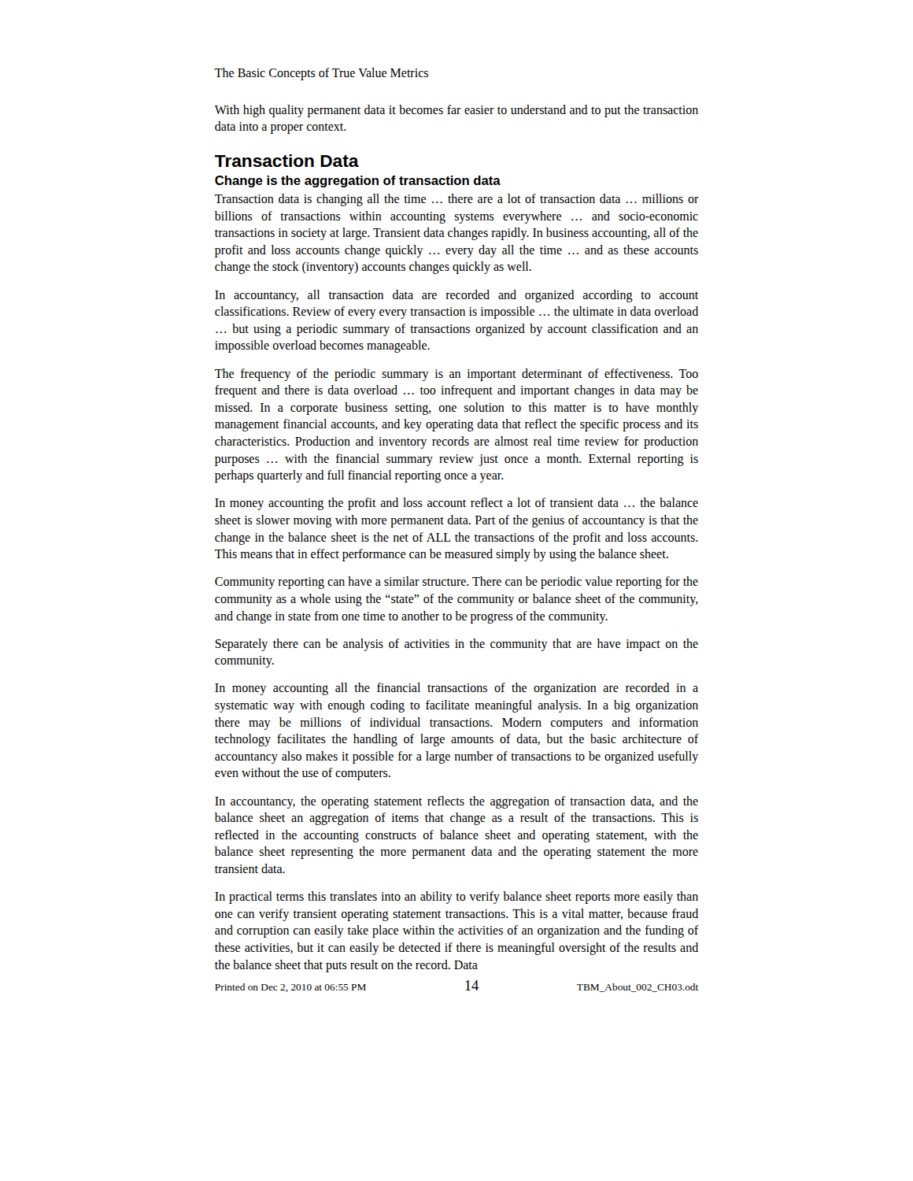The Basic Concepts of True Value Metrics
With high quality permanent data it becomes far easier to understand and to put the transaction data into a proper context.
Transaction Data
Change is the aggregation of transaction data
Transaction data is changing all the time … there are a lot of transaction data … millions or billions of transactions within accounting systems everywhere … and socio-economic transactions in society at large. Transient data changes rapidly. In business accounting, all of the profit and loss accounts change quickly … every day all the time … and as these accounts change the stock (inventory) accounts changes quickly as well.
In accountancy, all transaction data are recorded and organized according to account classifications. Review of every every transaction is impossible … the ultimate in data overload … but using a periodic summary of transactions organized by account classification and an impossible overload becomes manageable.
The frequency of the periodic summary is an important determinant of effectiveness. Too frequent and there is data overload … too infrequent and important changes in data may be missed. In a corporate business setting, one solution to this matter is to have monthly management financial accounts, and key operating data that reflect the specific process and its characteristics. Production and inventory records are almost real time review for production purposes … with the financial summary review just once a month. External reporting is perhaps quarterly and full financial reporting once a year.
In money accounting the profit and loss account reflect a lot of transient data … the balance sheet is slower moving with more permanent data. Part of the genius of accountancy is that the change in the balance sheet is the net of ALL the transactions of the profit and loss accounts. This means that in effect performance can be measured simply by using the balance sheet.
Community reporting can have a similar structure. There can be periodic value reporting for the community as a whole using the “state” of the community or balance sheet of the community, and change in state from one time to another to be progress of the community.
Separately there can be analysis of activities in the community that are have impact on the community.
In money accounting all the financial transactions of the organization are recorded in a systematic way with enough coding to facilitate meaningful analysis. In a big organization there may be millions of individual transactions. Modern computers and information technology facilitates the handling of large amounts of data, but the basic architecture of accountancy also makes it possible for a large number of transactions to be organized usefully even without the use of computers.
In accountancy, the operating statement reflects the aggregation of transaction data, and the balance sheet an aggregation of items that change as a result of the transactions. This is reflected in the accounting constructs of balance sheet and operating statement, with the balance sheet representing the more permanent data and the operating statement the more transient data.
In practical terms this translates into an ability to verify balance sheet reports more easily than one can verify transient operating statement transactions. This is a vital matter, because fraud and corruption can easily take place within the activities of an organization and the funding of these activities, but it can easily be detected if there is meaningful oversight of the results and the balance sheet that puts result on the record. Data
Printed on Dec 2, 2010 at 06:55 PM 14 TBM_About_002_CH03.odt